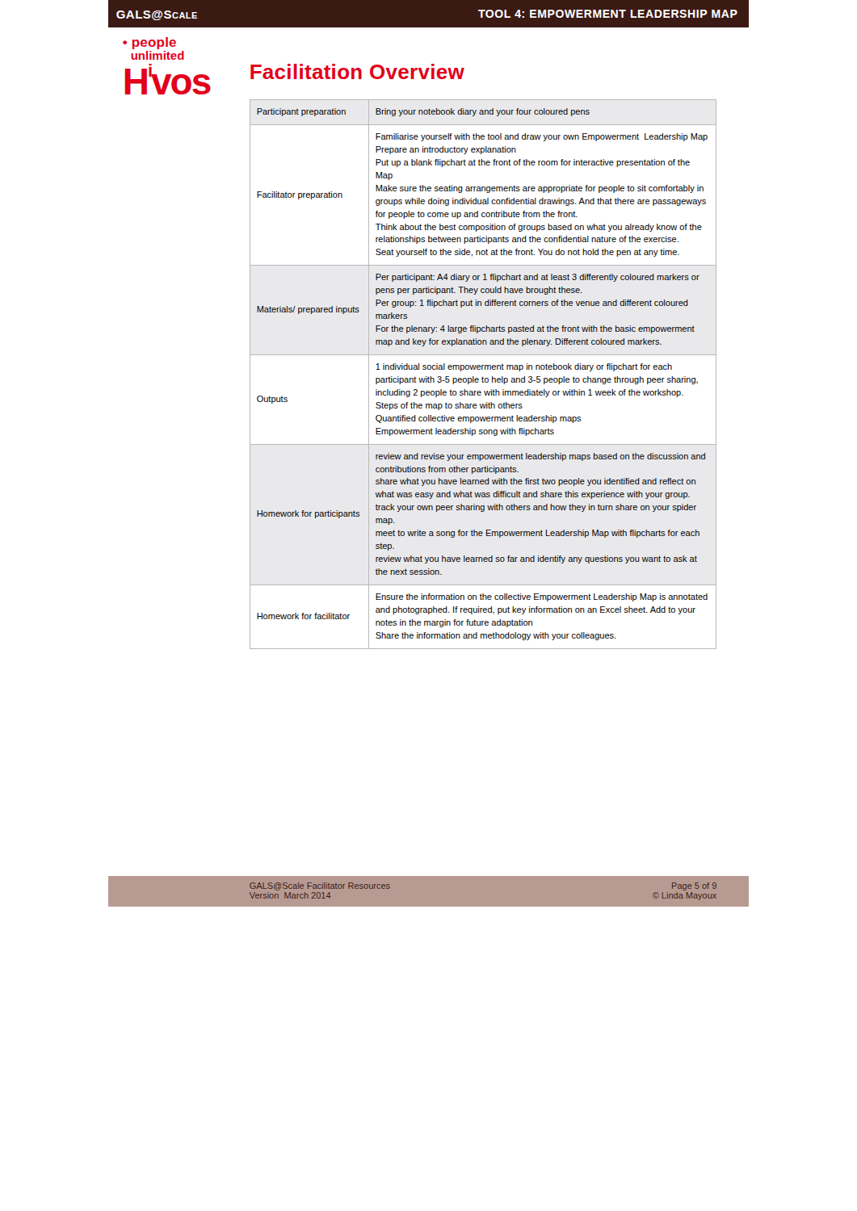GALS@SCALE
TOOL 4: EMPOWERMENT LEADERSHIP MAP
• people
unlimited
Hivos
Facilitation Overview
| Participant preparation | Bring your notebook diary and your four coloured pens |
| Facilitator preparation | Familiarise yourself with the tool and draw your own Empowerment Leadership Map Prepare an introductory explanation Put up a blank flipchart at the front of the room for interactive presentation of the Map Make sure the seating arrangements are appropriate for people to sit comfortably in groups while doing individual confidential drawings. And that there are passageways for people to come up and contribute from the front. Think about the best composition of groups based on what you already know of the relationships between participants and the confidential nature of the exercise. Seat yourself to the side, not at the front. You do not hold the pen at any time. |
| Materials/ prepared inputs | Per participant: A4 diary or 1 flipchart and at least 3 differently coloured markers or pens per participant. They could have brought these. Per group: 1 flipchart put in different corners of the venue and different coloured markers For the plenary: 4 large flipcharts pasted at the front with the basic empowerment map and key for explanation and the plenary. Different coloured markers. |
| Outputs | 1 individual social empowerment map in notebook diary or flipchart for each participant with 3-5 people to help and 3-5 people to change through peer sharing, including 2 people to share with immediately or within 1 week of the workshop. Steps of the map to share with others Quantified collective empowerment leadership maps Empowerment leadership song with flipcharts |
| Homework for participants | review and revise your empowerment leadership maps based on the discussion and contributions from other participants. share what you have learned with the first two people you identified and reflect on what was easy and what was difficult and share this experience with your group. track your own peer sharing with others and how they in turn share on your spider map. meet to write a song for the Empowerment Leadership Map with flipcharts for each step. review what you have learned so far and identify any questions you want to ask at the next session. |
| Homework for facilitator | Ensure the information on the collective Empowerment Leadership Map is annotated and photographed. If required, put key information on an Excel sheet. Add to your notes in the margin for future adaptation Share the information and methodology with your colleagues. |
| GALS@Scale Facilitator Resources | Page 5 of 9 |
| Version March 2014 | © Linda Mayoux |